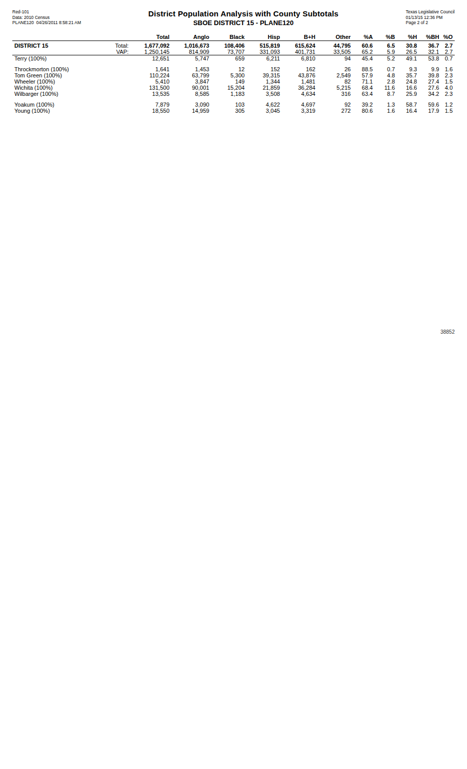Red-101
Data: 2010 Census
PLANE120 04/26/2011 8:58:21 AM
District Population Analysis with County Subtotals
SBOE DISTRICT 15 - PLANE120
Texas Legislative Council
01/13/15 12:36 PM
Page 2 of 2
| | | Total | Anglo | Black | Hisp | B+H | Other | %A | %B | %H | %BH | %O |
| --- | --- | --- | --- | --- | --- | --- | --- | --- | --- | --- | --- | --- |
| DISTRICT 15 | Total: | 1,677,092 | 1,016,673 | 108,406 | 515,819 | 615,624 | 44,795 | 60.6 | 6.5 | 30.8 | 36.7 | 2.7 |
| | VAP: | 1,250,145 | 814,909 | 73,707 | 331,093 | 401,731 | 33,505 | 65.2 | 5.9 | 26.5 | 32.1 | 2.7 |
| Terry (100%) | | 12,651 | 5,747 | 659 | 6,211 | 6,810 | 94 | 45.4 | 5.2 | 49.1 | 53.8 | 0.7 |
| Throckmorton (100%) | | 1,641 | 1,453 | 12 | 152 | 162 | 26 | 88.5 | 0.7 | 9.3 | 9.9 | 1.6 |
| Tom Green (100%) | | 110,224 | 63,799 | 5,300 | 39,315 | 43,876 | 2,549 | 57.9 | 4.8 | 35.7 | 39.8 | 2.3 |
| Wheeler (100%) | | 5,410 | 3,847 | 149 | 1,344 | 1,481 | 82 | 71.1 | 2.8 | 24.8 | 27.4 | 1.5 |
| Wichita (100%) | | 131,500 | 90,001 | 15,204 | 21,859 | 36,284 | 5,215 | 68.4 | 11.6 | 16.6 | 27.6 | 4.0 |
| Wilbarger (100%) | | 13,535 | 8,585 | 1,183 | 3,508 | 4,634 | 316 | 63.4 | 8.7 | 25.9 | 34.2 | 2.3 |
| Yoakum (100%) | | 7,879 | 3,090 | 103 | 4,622 | 4,697 | 92 | 39.2 | 1.3 | 58.7 | 59.6 | 1.2 |
| Young (100%) | | 18,550 | 14,959 | 305 | 3,045 | 3,319 | 272 | 80.6 | 1.6 | 16.4 | 17.9 | 1.5 |
38852